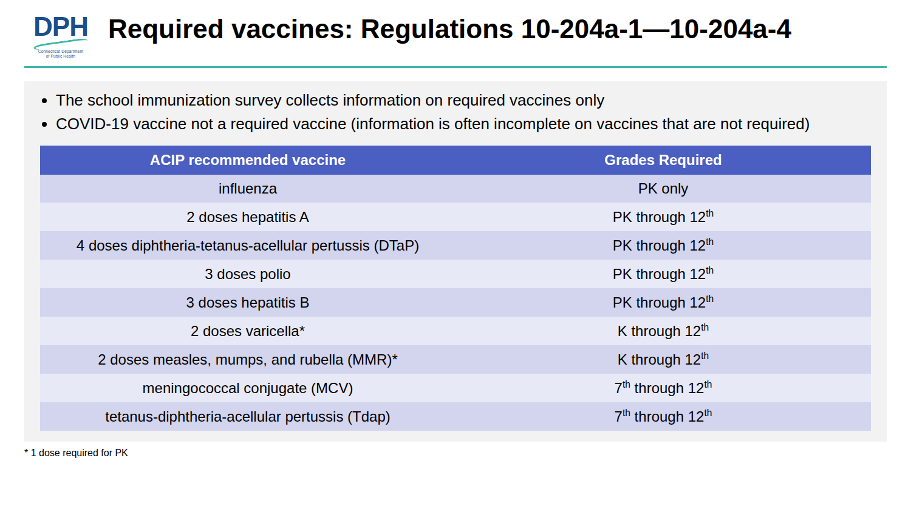DPH Connecticut Department
of Public Health
Required vaccines: Regulations 10-204a-1—10-204a-4
The school immunization survey collects information on required vaccines only
COVID-19 vaccine not a required vaccine (information is often incomplete on vaccines that are not required)
| ACIP recommended vaccine | Grades Required |
| --- | --- |
| influenza | PK only |
| 2 doses hepatitis A | PK through 12 th |
| 4 doses diphtheria-tetanus-acellular pertussis (DTaP) | PK through 12 th |
| 3 doses polio | PK through 12 th |
| 3 doses hepatitis B | PK through 12 th |
| 2 doses varicella* | K through 12 th |
| 2 doses measles, mumps, and rubella (MMR)* | K through 12 th |
| meningococcal conjugate (MCV) | 7 th through 12 th |
| tetanus-diphtheria-acellular pertussis (Tdap) | 7 th through 12 th |
* 1 dose required for PK